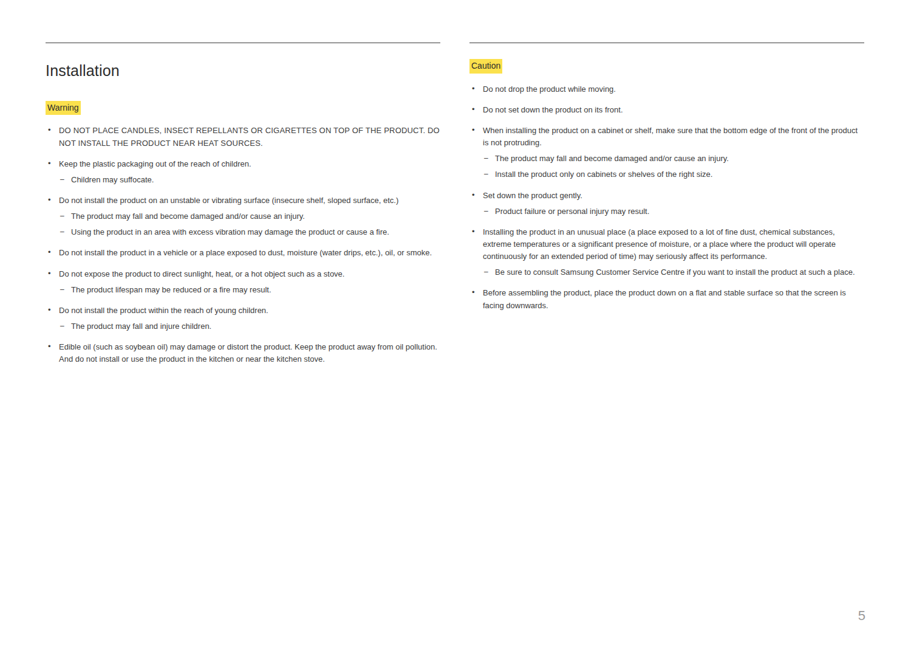Installation
Warning
DO NOT PLACE CANDLES, INSECT REPELLANTS OR CIGARETTES ON TOP OF THE PRODUCT. DO NOT INSTALL THE PRODUCT NEAR HEAT SOURCES.
Keep the plastic packaging out of the reach of children.
Children may suffocate.
Do not install the product on an unstable or vibrating surface (insecure shelf, sloped surface, etc.)
The product may fall and become damaged and/or cause an injury.
Using the product in an area with excess vibration may damage the product or cause a fire.
Do not install the product in a vehicle or a place exposed to dust, moisture (water drips, etc.), oil, or smoke.
Do not expose the product to direct sunlight, heat, or a hot object such as a stove.
The product lifespan may be reduced or a fire may result.
Do not install the product within the reach of young children.
The product may fall and injure children.
Edible oil (such as soybean oil) may damage or distort the product. Keep the product away from oil pollution. And do not install or use the product in the kitchen or near the kitchen stove.
Caution
Do not drop the product while moving.
Do not set down the product on its front.
When installing the product on a cabinet or shelf, make sure that the bottom edge of the front of the product is not protruding.
The product may fall and become damaged and/or cause an injury.
Install the product only on cabinets or shelves of the right size.
Set down the product gently.
Product failure or personal injury may result.
Installing the product in an unusual place (a place exposed to a lot of fine dust, chemical substances, extreme temperatures or a significant presence of moisture, or a place where the product will operate continuously for an extended period of time) may seriously affect its performance.
Be sure to consult Samsung Customer Service Centre if you want to install the product at such a place.
Before assembling the product, place the product down on a flat and stable surface so that the screen is facing downwards.
5